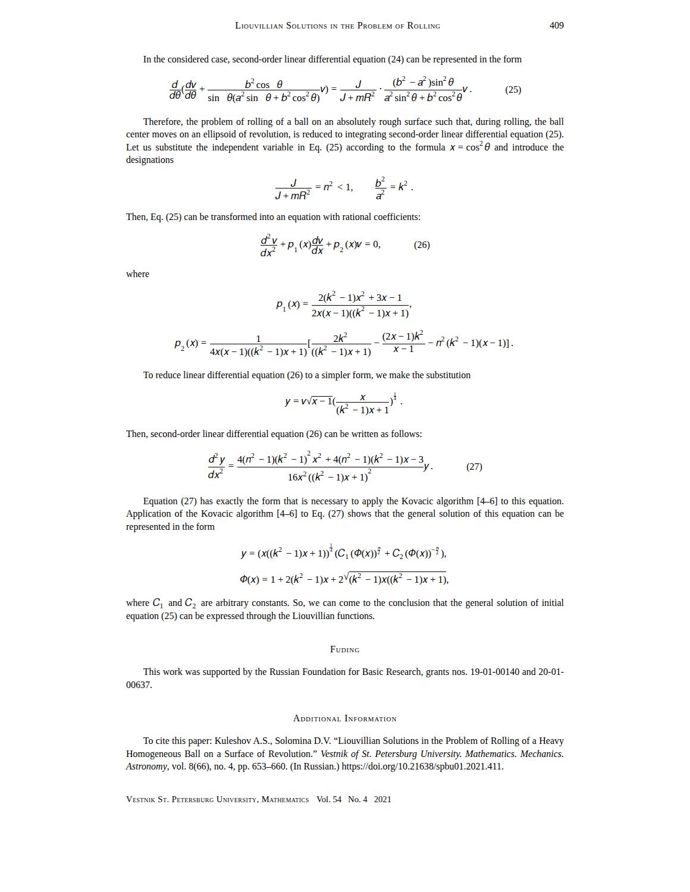Liouvillian Solutions in the Problem of Rolling 409
In the considered case, second-order linear differential equation (24) can be represented in the form
ddθ ( dvdθ + b2cos θ sin θ(a2sin θ+b2cos2θ) v ) = JJ+mR2 ⋅ (b2−a2)sin2θ a2sin2θ+b2cos2θ v .
(25)
Therefore, the problem of rolling of a ball on an absolutely rough surface such that, during rolling, the ball center moves on an ellipsoid of revolution, is reduced to integrating second-order linear differential equation (25). Let us substitute the independent variable in Eq. (25) according to the formula x=cos2θ and introduce the designations
JJ+mR2 = n2 < 1 , b2a2 = k2 .
Then, Eq. (25) can be transformed into an equation with rational coefficients:
d2vdx2 + p1(x) dvdx + p2(x)v = 0 ,
(26)
where
p1(x) = 2(k2−1)x2+3x−1 2x(x−1)((k2−1)x+1) ,
p2(x) = 1 4x(x−1)((k2−1)x+1) [ 2k2 ((k2−1)x+1) − (2x−1)k2 x−1 − n2(k2−1)(x−1) ] .
To reduce linear differential equation (26) to a simpler form, we make the substitution
y = v x−1 ( x (k2−1)x+1 ) 14 .
Then, second-order linear differential equation (26) can be written as follows:
d2ydx2 = 4(n2−1) (k2−1)2 x2 + 4(n2−1)(k2−1)x −3 16x2 ((k2−1)x+1)2 y .
(27)
Equation (27) has exactly the form that is necessary to apply the Kovacic algorithm [4–6] to this equation. Application of the Kovacic algorithm [4–6] to Eq. (27) shows that the general solution of this equation can be represented in the form
y = (x((k2−1)x+1)) 14 ( C1 (Φ(x))n2 + C2 (Φ(x))−n2 ) ,
Φ(x) = 1 + 2(k2−1)x + 2 (k2−1)x((k2−1)x+1) ,
where C1 and C2 are arbitrary constants. So, we can come to the conclusion that the general solution of initial equation (25) can be expressed through the Liouvillian functions.
Fuding
This work was supported by the Russian Foundation for Basic Research, grants nos. 19-01-00140 and 20-01-00637.
Additional Information
To cite this paper: Kuleshov A.S., Solomina D.V. “Liouvillian Solutions in the Problem of Rolling of a Heavy Homogeneous Ball on a Surface of Revolution.” Vestnik of St. Petersburg University. Mathematics. Mechanics. Astronomy, vol. 8(66), no. 4, pp. 653–660. (In Russian.) https://doi.org/10.21638/spbu01.2021.411.
Vestnik St. Petersburg University, Mathematics Vol. 54 No. 4 2021